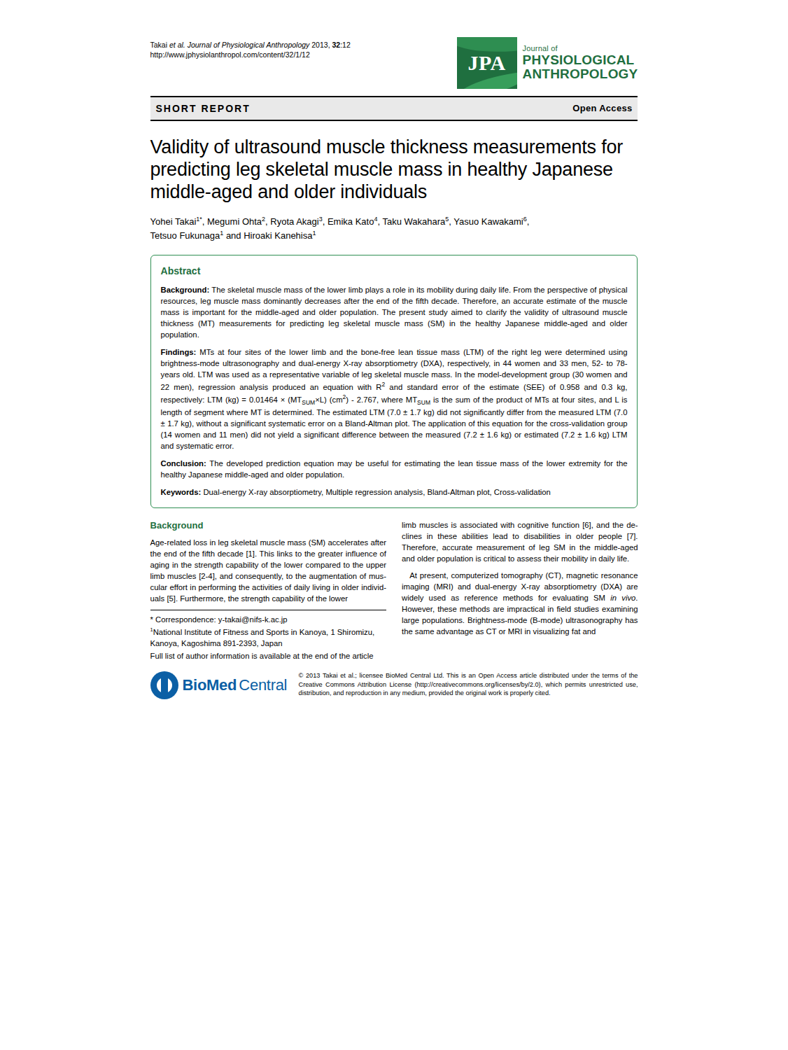Takai et al. Journal of Physiological Anthropology 2013, 32:12
http://www.jphysiolanthropol.com/content/32/1/12
JPA
Journal of
PHYSIOLOGICAL
ANTHROPOLOGY
SHORT REPORT
Open Access
Validity of ultrasound muscle thickness measurements for predicting leg skeletal muscle mass in healthy Japanese middle-aged and older individuals
Yohei Takai1*, Megumi Ohta2, Ryota Akagi3, Emika Kato4, Taku Wakahara5, Yasuo Kawakami6,
Tetsuo Fukunaga1 and Hiroaki Kanehisa1
Abstract
Background: The skeletal muscle mass of the lower limb plays a role in its mobility during daily life. From the perspective of physical resources, leg muscle mass dominantly decreases after the end of the fifth decade. Therefore, an accurate estimate of the muscle mass is important for the middle-aged and older population. The present study aimed to clarify the validity of ultrasound muscle thickness (MT) measurements for predicting leg skeletal muscle mass (SM) in the healthy Japanese middle-aged and older population.
Findings: MTs at four sites of the lower limb and the bone-free lean tissue mass (LTM) of the right leg were determined using brightness-mode ultrasonography and dual-energy X-ray absorptiometry (DXA), respectively, in 44 women and 33 men, 52- to 78-years old. LTM was used as a representative variable of leg skeletal muscle mass. In the model-development group (30 women and 22 men), regression analysis produced an equation with R2 and standard error of the estimate (SEE) of 0.958 and 0.3 kg, respectively: LTM (kg) = 0.01464 × (MTSUM×L) (cm2) - 2.767, where MTSUM is the sum of the product of MTs at four sites, and L is length of segment where MT is determined. The estimated LTM (7.0 ± 1.7 kg) did not significantly differ from the measured LTM (7.0 ± 1.7 kg), without a significant systematic error on a Bland-Altman plot. The application of this equation for the cross-validation group (14 women and 11 men) did not yield a significant difference between the measured (7.2 ± 1.6 kg) or estimated (7.2 ± 1.6 kg) LTM and systematic error.
Conclusion: The developed prediction equation may be useful for estimating the lean tissue mass of the lower extremity for the healthy Japanese middle-aged and older population.
Keywords: Dual-energy X-ray absorptiometry, Multiple regression analysis, Bland-Altman plot, Cross-validation
Background
Age-related loss in leg skeletal muscle mass (SM) accelerates after the end of the fifth decade [1]. This links to the greater influence of aging in the strength capability of the lower compared to the upper limb muscles [2-4], and consequently, to the augmentation of muscular effort in performing the activities of daily living in older individuals [5]. Furthermore, the strength capability of the lower
* Correspondence: y-takai@nifs-k.ac.jp
1National Institute of Fitness and Sports in Kanoya, 1 Shiromizu, Kanoya, Kagoshima 891-2393, Japan
Full list of author information is available at the end of the article
limb muscles is associated with cognitive function [6], and the declines in these abilities lead to disabilities in older people [7]. Therefore, accurate measurement of leg SM in the middle-aged and older population is critical to assess their mobility in daily life.
At present, computerized tomography (CT), magnetic resonance imaging (MRI) and dual-energy X-ray absorptiometry (DXA) are widely used as reference methods for evaluating SM in vivo. However, these methods are impractical in field studies examining large populations. Brightness-mode (B-mode) ultrasonography has the same advantage as CT or MRI in visualizing fat and
BioMed Central
© 2013 Takai et al.; licensee BioMed Central Ltd. This is an Open Access article distributed under the terms of the Creative Commons Attribution License (http://creativecommons.org/licenses/by/2.0), which permits unrestricted use, distribution, and reproduction in any medium, provided the original work is properly cited.